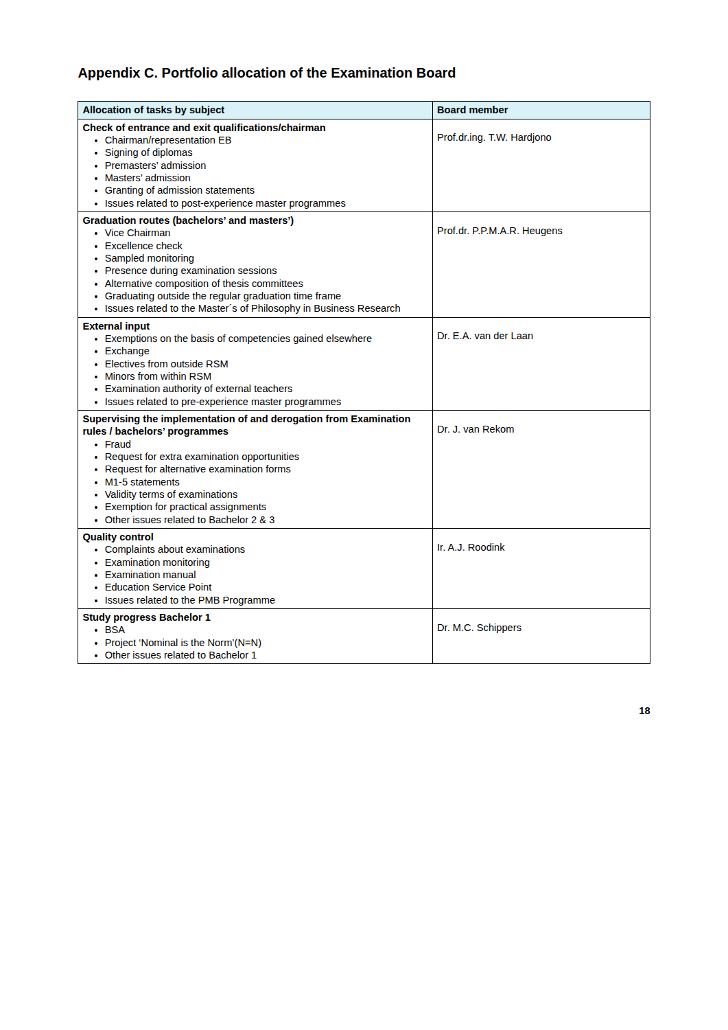Appendix C. Portfolio allocation of the Examination Board
| Allocation of tasks by subject | Board member |
| --- | --- |
| Check of entrance and exit qualifications/chairman Chairman/representation EB Signing of diplomas Premasters’ admission Masters’ admission Granting of admission statements Issues related to post-experience master programmes | Prof.dr.ing. T.W. Hardjono |
| Graduation routes (bachelors’ and masters’) Vice Chairman Excellence check Sampled monitoring Presence during examination sessions Alternative composition of thesis committees Graduating outside the regular graduation time frame Issues related to the Master´s of Philosophy in Business Research | Prof.dr. P.P.M.A.R. Heugens |
| External input Exemptions on the basis of competencies gained elsewhere Exchange Electives from outside RSM Minors from within RSM Examination authority of external teachers Issues related to pre-experience master programmes | Dr. E.A. van der Laan |
| Supervising the implementation of and derogation from Examination rules / bachelors’ programmes Fraud Request for extra examination opportunities Request for alternative examination forms M1-5 statements Validity terms of examinations Exemption for practical assignments Other issues related to Bachelor 2 & 3 | Dr. J. van Rekom |
| Quality control Complaints about examinations Examination monitoring Examination manual Education Service Point Issues related to the PMB Programme | Ir. A.J. Roodink |
| Study progress Bachelor 1 BSA Project ‘Nominal is the Norm’(N=N) Other issues related to Bachelor 1 | Dr. M.C. Schippers |
18